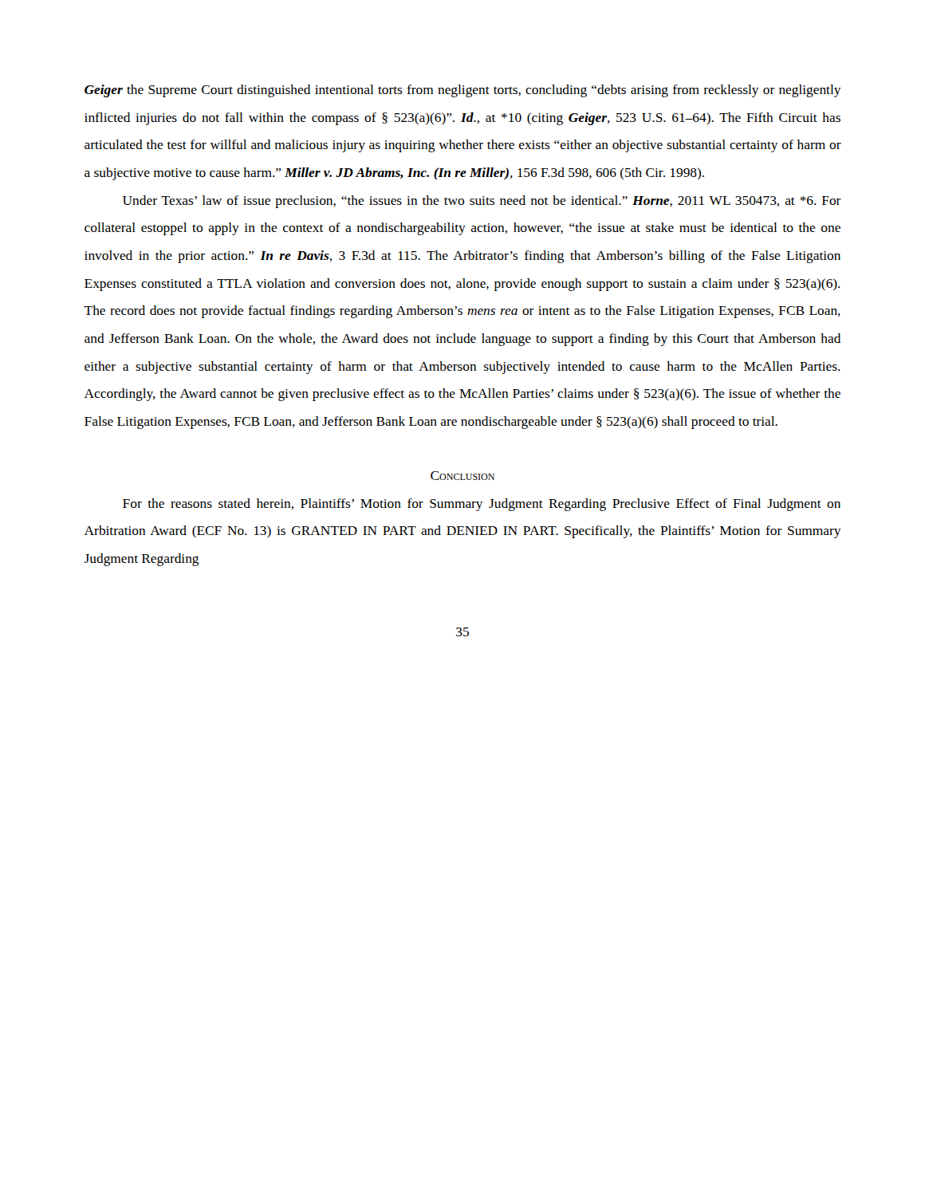Geiger the Supreme Court distinguished intentional torts from negligent torts, concluding “debts arising from recklessly or negligently inflicted injuries do not fall within the compass of § 523(a)(6)”. Id., at *10 (citing Geiger, 523 U.S. 61–64). The Fifth Circuit has articulated the test for willful and malicious injury as inquiring whether there exists “either an objective substantial certainty of harm or a subjective motive to cause harm.” Miller v. JD Abrams, Inc. (In re Miller), 156 F.3d 598, 606 (5th Cir. 1998).
Under Texas’ law of issue preclusion, “the issues in the two suits need not be identical.” Horne, 2011 WL 350473, at *6. For collateral estoppel to apply in the context of a nondischargeability action, however, “the issue at stake must be identical to the one involved in the prior action.” In re Davis, 3 F.3d at 115. The Arbitrator’s finding that Amberson’s billing of the False Litigation Expenses constituted a TTLA violation and conversion does not, alone, provide enough support to sustain a claim under § 523(a)(6). The record does not provide factual findings regarding Amberson’s mens rea or intent as to the False Litigation Expenses, FCB Loan, and Jefferson Bank Loan. On the whole, the Award does not include language to support a finding by this Court that Amberson had either a subjective substantial certainty of harm or that Amberson subjectively intended to cause harm to the McAllen Parties. Accordingly, the Award cannot be given preclusive effect as to the McAllen Parties’ claims under § 523(a)(6). The issue of whether the False Litigation Expenses, FCB Loan, and Jefferson Bank Loan are nondischargeable under § 523(a)(6) shall proceed to trial.
Conclusion
For the reasons stated herein, Plaintiffs’ Motion for Summary Judgment Regarding Preclusive Effect of Final Judgment on Arbitration Award (ECF No. 13) is GRANTED IN PART and DENIED IN PART. Specifically, the Plaintiffs’ Motion for Summary Judgment Regarding
35